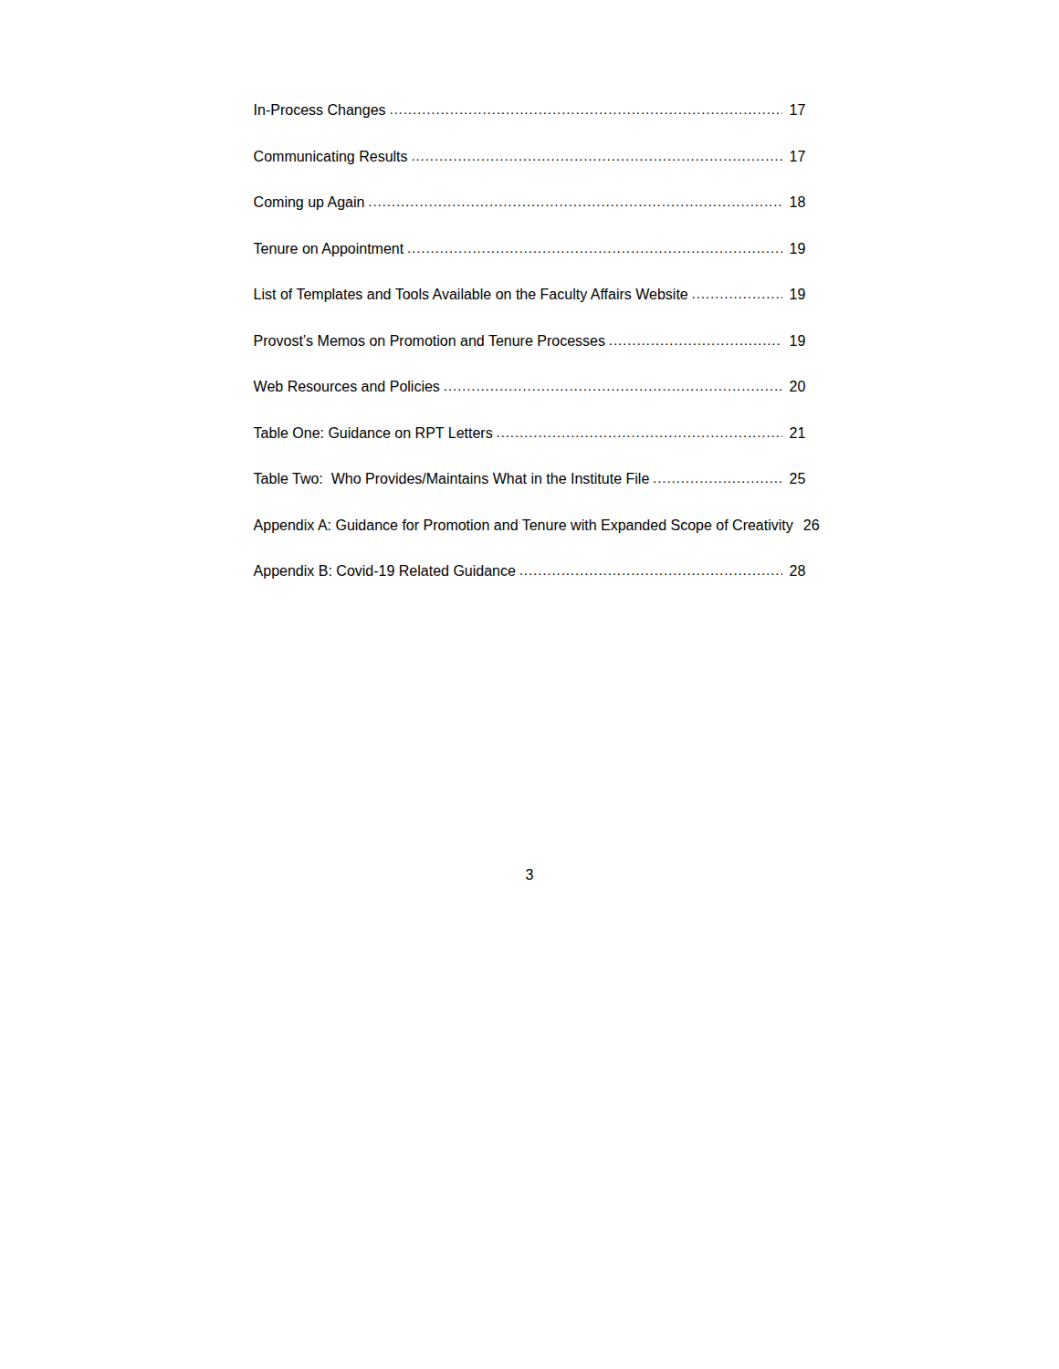In-Process Changes ........................................................................................................................... 17
Communicating Results ..................................................................................................................... 17
Coming up Again ............................................................................................................................. 18
Tenure on Appointment .................................................................................................................... 19
List of Templates and Tools Available on the Faculty Affairs Website ....................................................... 19
Provost’s Memos on Promotion and Tenure Processes ............................................................................. 19
Web Resources and Policies ................................................................................................................ 20
Table One: Guidance on RPT Letters ..................................................................................................... 21
Table Two: Who Provides/Maintains What in the Institute File .............................................................. 25
Appendix A: Guidance for Promotion and Tenure with Expanded Scope of Creativity ............................. 26
Appendix B: Covid-19 Related Guidance ................................................................................................. 28
3